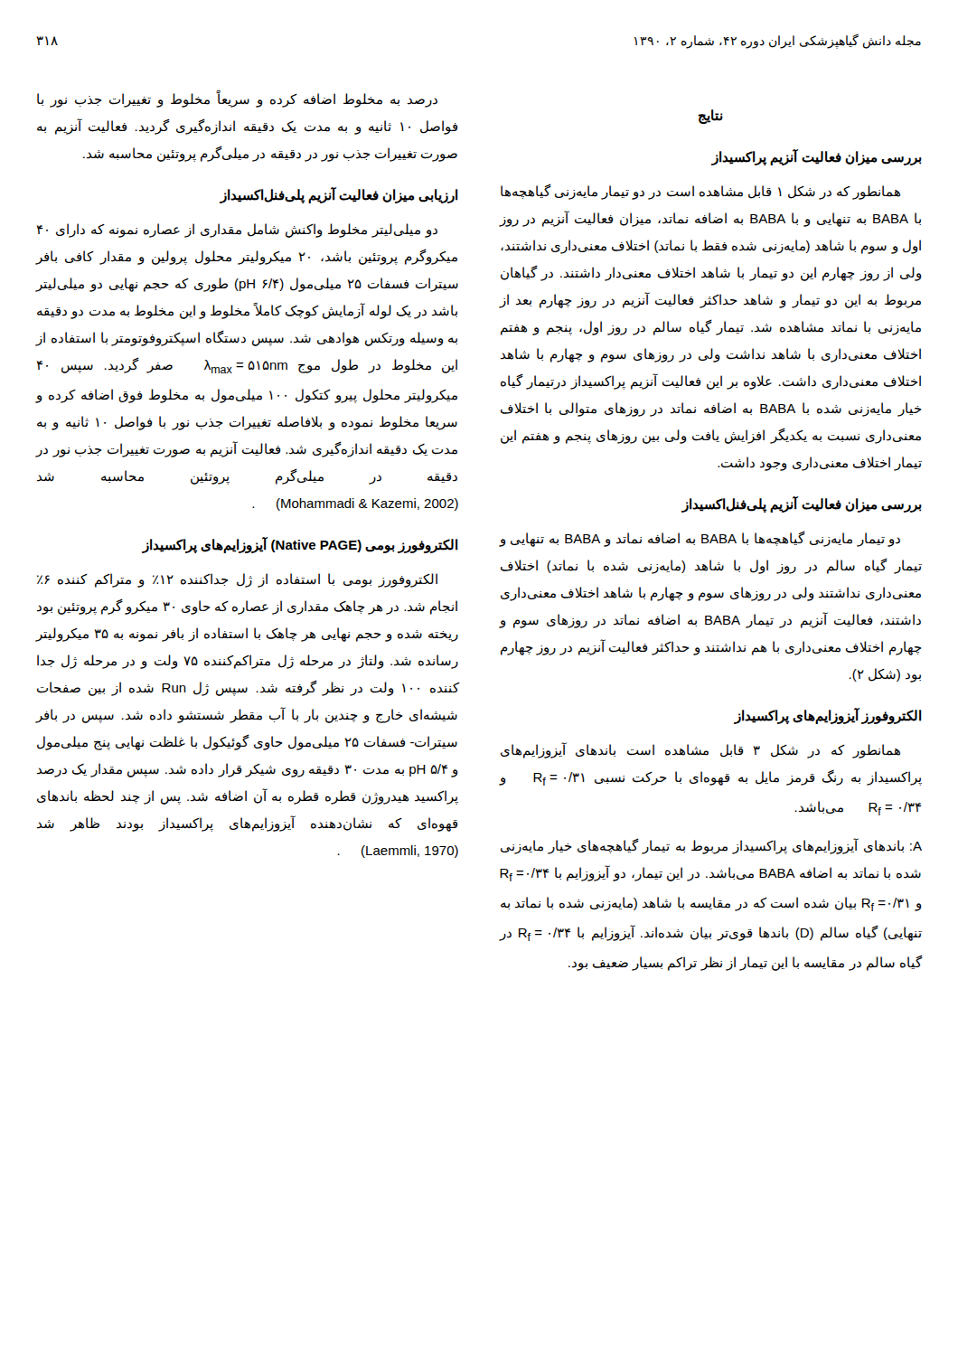مجله دانش گیاهپزشکی ایران دوره ۴۲، شماره ۲، ۱۳۹۰
۳۱۸
نتایج
بررسی میزان فعالیت آنزیم پراکسیداز
همانطور که در شکل ۱ قابل مشاهده است در دو تیمار مایه‌زنی گیاهچه‌ها با BABA به تنهایی و با BABA به اضافه نماتد، میزان فعالیت آنزیم در روز اول و سوم با شاهد (مایه‌زنی شده فقط با نماتد) اختلاف معنی‌داری نداشتند، ولی از روز چهارم این دو تیمار با شاهد اختلاف معنی‌دار داشتند. در گیاهان مربوط به این دو تیمار و شاهد حداکثر فعالیت آنزیم در روز چهارم بعد از مایه‌زنی با نماتد مشاهده شد. تیمار گیاه سالم در روز اول، پنجم و هفتم اختلاف معنی‌داری با شاهد نداشت ولی در روزهای سوم و چهارم با شاهد اختلاف معنی‌داری داشت. علاوه بر این فعالیت آنزیم پراکسیداز درتیمار گیاه خیار مایه‌زنی شده با BABA به اضافه نماتد در روزهای متوالی با اختلاف معنی‌داری نسبت به یکدیگر افزایش یافت ولی بین روزهای پنجم و هفتم این تیمار اختلاف معنی‌داری وجود داشت.
بررسی میزان فعالیت آنزیم پلی‌فنل‌اکسیداز
دو تیمار مایه‌زنی گیاهچه‌ها با BABA به اضافه نماتد و BABA به تنهایی و تیمار گیاه سالم در روز اول با شاهد (مایه‌زنی شده با نماتد) اختلاف معنی‌داری نداشتند ولی در روزهای سوم و چهارم با شاهد اختلاف معنی‌داری داشتند، فعالیت آنزیم در تیمار BABA به اضافه نماتد در روزهای سوم و چهارم اختلاف معنی‌داری با هم نداشتند و حداکثر فعالیت آنزیم در روز چهارم بود (شکل ۲).
الکتروفورز آیزوزایم‌های پراکسیداز
همانطور که در شکل ۳ قابل مشاهده است باندهای آیزوزایم‌های پراکسیداز به رنگ قرمز مایل به قهوه‌ای با حرکت نسبی Rf = ۰/۳۱ و Rf = ۰/۳۴ می‌باشد.
A: باندهای آیزوزایم‌های پراکسیداز مربوط به تیمار گیاهچه‌های خیار مایه‌زنی شده با نماتد به اضافه BABA می‌باشد. در این تیمار، دو آیزوزایم با Rf =۰/۳۴ و Rf =۰/۳۱ بیان شده است که در مقایسه با شاهد (مایه‌زنی شده با نماتد به تنهایی) گیاه سالم (D) باندها قوی‌تر بیان شده‌اند. آیزوزایم با Rf = ۰/۳۴ در گیاه سالم در مقایسه با این تیمار از نظر تراکم بسیار ضعیف بود.
درصد به مخلوط اضافه کرده و سریعاً مخلوط و تغییرات جذب نور با فواصل ۱۰ ثانیه و به مدت یک دقیقه اندازه‌گیری گردید. فعالیت آنزیم به صورت تغییرات جذب نور در دقیقه در میلی‌گرم پروتئین محاسبه شد.
ارزیابی میزان فعالیت آنزیم پلی‌فنل‌اکسیداز
دو میلی‌لیتر مخلوط واکنش شامل مقداری از عصاره نمونه که دارای ۴۰ میکروگرم پروتئین باشد، ۲۰ میکرولیتر محلول پرولین و مقدار کافی بافر سیترات فسفات ۲۵ میلی‌مول (pH ۶/۴) طوری که حجم نهایی دو میلی‌لیتر باشد در یک لوله آزمایش کوچک کاملاً مخلوط و این مخلوط به مدت دو دقیقه به وسیله ورتکس هوادهی شد. سپس دستگاه اسپکتروفوتومتر با استفاده از این مخلوط در طول موج λmax = ۵۱۵nm صفر گردید. سپس ۴۰ میکرولیتر محلول پیرو کتکول ۱۰۰ میلی‌مول به مخلوط فوق اضافه کرده و سریعا مخلوط نموده و بلافاصله تغییرات جذب نور با فواصل ۱۰ ثانیه و به مدت یک دقیقه اندازه‌گیری شد. فعالیت آنزیم به صورت تغییرات جذب نور در دقیقه در میلی‌گرم پروتئین محاسبه شد (Mohammadi & Kazemi, 2002).
الکتروفورز بومی (Native PAGE) آیزوزایم‌های پراکسیداز
الکتروفورز بومی با استفاده از ژل جداکننده ۱۲٪ و متراکم کننده ۶٪ انجام شد. در هر چاهک مقداری از عصاره که حاوی ۳۰ میکرو گرم پروتئین بود ریخته شده و حجم نهایی هر چاهک با استفاده از بافر نمونه به ۳۵ میکرولیتر رسانده شد. ولتاژ در مرحله ژل متراکم‌کننده ۷۵ ولت و در مرحله ژل جدا کننده ۱۰۰ ولت در نظر گرفته شد. سپس ژل Run شده از بین صفحات شیشه‌ای خارج و چندین بار با آب مقطر شستشو داده شد. سپس در بافر سیترات- فسفات ۲۵ میلی‌مول حاوی گوئیکول با غلظت نهایی پنج میلی‌مول و pH ۵/۴ به مدت ۳۰ دقیقه روی شیکر قرار داده شد. سپس مقدار یک درصد پراکسید هیدروژن قطره قطره به آن اضافه شد. پس از چند لحظه باندهای قهوه‌ای که نشان‌دهنده آیزوزایم‌های پراکسیداز بودند ظاهر شد (Laemmli, 1970).